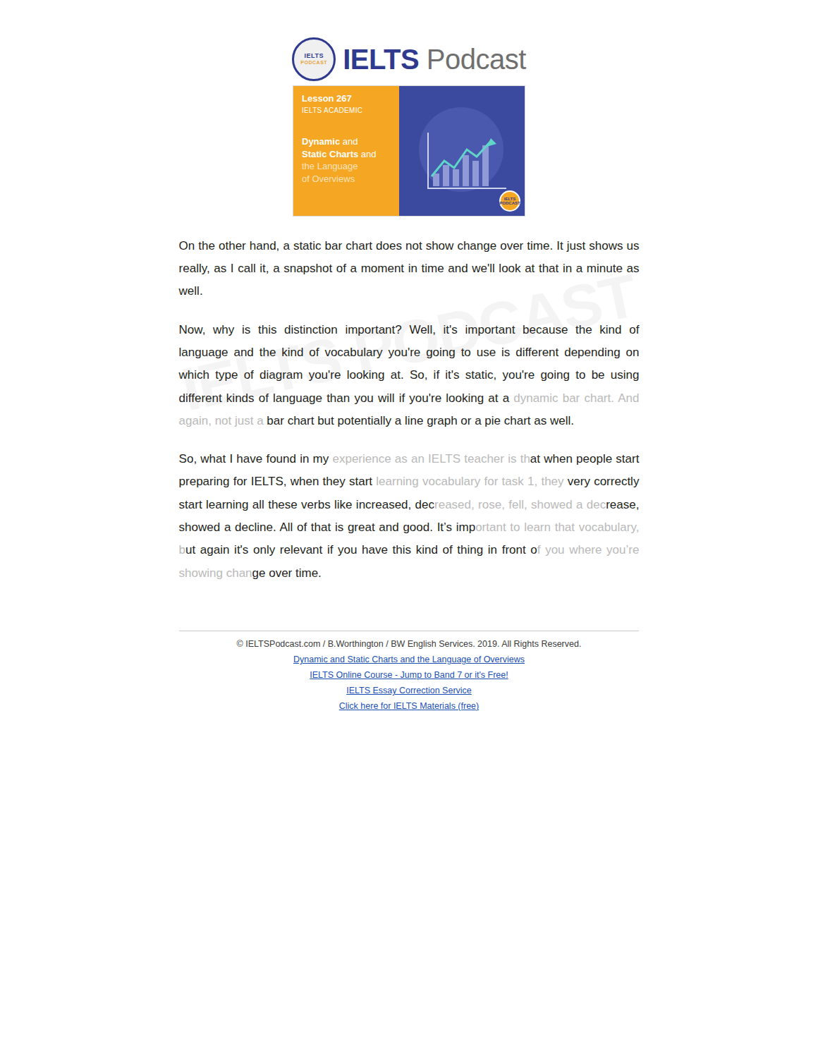IELTS PODCAST
IELTS Podcast
Lesson 267
IELTS ACADEMIC
Dynamic and
Static Charts and
the Language
of Overviews
IELTS
PODCAST
IELTS PODCAST
On the other hand, a static bar chart does not show change over time. It just shows us really, as I call it, a snapshot of a moment in time and we'll look at that in a minute as well.
Now, why is this distinction important? Well, it's important because the kind of language and the kind of vocabulary you're going to use is different depending on which type of diagram you're looking at. So, if it's static, you're going to be using different kinds of language than you will if you're looking at a dynamic bar chart. And again, not just a bar chart but potentially a line graph or a pie chart as well.
So, what I have found in my experience as an IELTS teacher is that when people start preparing for IELTS, when they start learning vocabulary for task 1, they very correctly start learning all these verbs like increased, decreased, rose, fell, showed a decrease, showed a decline. All of that is great and good. It’s important to learn that vocabulary, but again it's only relevant if you have this kind of thing in front of you where you’re showing change over time.
© IELTSPodcast.com / B.Worthington / BW English Services. 2019. All Rights Reserved.
Dynamic and Static Charts and the Language of Overviews
IELTS Online Course - Jump to Band 7 or it's Free!
IELTS Essay Correction Service
Click here for IELTS Materials (free)